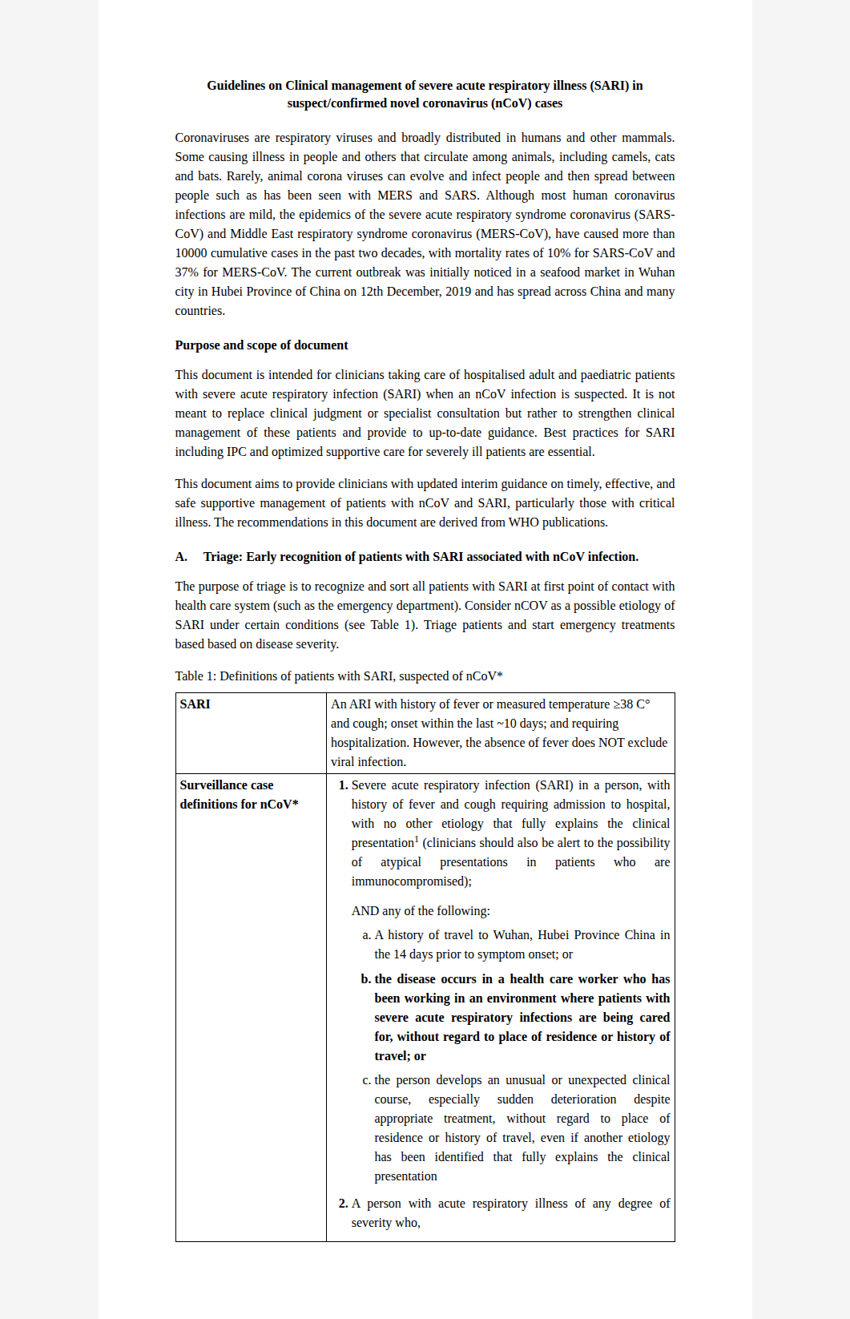Guidelines on Clinical management of severe acute respiratory illness (SARI) in
suspect/confirmed novel coronavirus (nCoV) cases
Coronaviruses are respiratory viruses and broadly distributed in humans and other mammals. Some causing illness in people and others that circulate among animals, including camels, cats and bats. Rarely, animal corona viruses can evolve and infect people and then spread between people such as has been seen with MERS and SARS. Although most human coronavirus infections are mild, the epidemics of the severe acute respiratory syndrome coronavirus (SARS-CoV) and Middle East respiratory syndrome coronavirus (MERS-CoV), have caused more than 10000 cumulative cases in the past two decades, with mortality rates of 10% for SARS-CoV and 37% for MERS-CoV. The current outbreak was initially noticed in a seafood market in Wuhan city in Hubei Province of China on 12th December, 2019 and has spread across China and many countries.
Purpose and scope of document
This document is intended for clinicians taking care of hospitalised adult and paediatric patients with severe acute respiratory infection (SARI) when an nCoV infection is suspected. It is not meant to replace clinical judgment or specialist consultation but rather to strengthen clinical management of these patients and provide to up-to-date guidance. Best practices for SARI including IPC and optimized supportive care for severely ill patients are essential.
This document aims to provide clinicians with updated interim guidance on timely, effective, and safe supportive management of patients with nCoV and SARI, particularly those with critical illness. The recommendations in this document are derived from WHO publications.
A. Triage: Early recognition of patients with SARI associated with nCoV infection.
The purpose of triage is to recognize and sort all patients with SARI at first point of contact with health care system (such as the emergency department). Consider nCOV as a possible etiology of SARI under certain conditions (see Table 1). Triage patients and start emergency treatments based based on disease severity.
Table 1: Definitions of patients with SARI, suspected of nCoV*
| SARI | An ARI with history of fever or measured temperature ≥38 C° and cough; onset within the last ~10 days; and requiring hospitalization. However, the absence of fever does NOT exclude viral infection. |
| Surveillance case definitions for nCoV* | Severe acute respiratory infection (SARI) in a person, with history of fever and cough requiring admission to hospital, with no other etiology that fully explains the clinical presentation 1 (clinicians should also be alert to the possibility of atypical presentations in patients who are immunocompromised); AND any of the following: A history of travel to Wuhan, Hubei Province China in the 14 days prior to symptom onset; or the disease occurs in a health care worker who has been working in an environment where patients with severe acute respiratory infections are being cared for, without regard to place of residence or history of travel; or the person develops an unusual or unexpected clinical course, especially sudden deterioration despite appropriate treatment, without regard to place of residence or history of travel, even if another etiology has been identified that fully explains the clinical presentation A person with acute respiratory illness of any degree of severity who, |